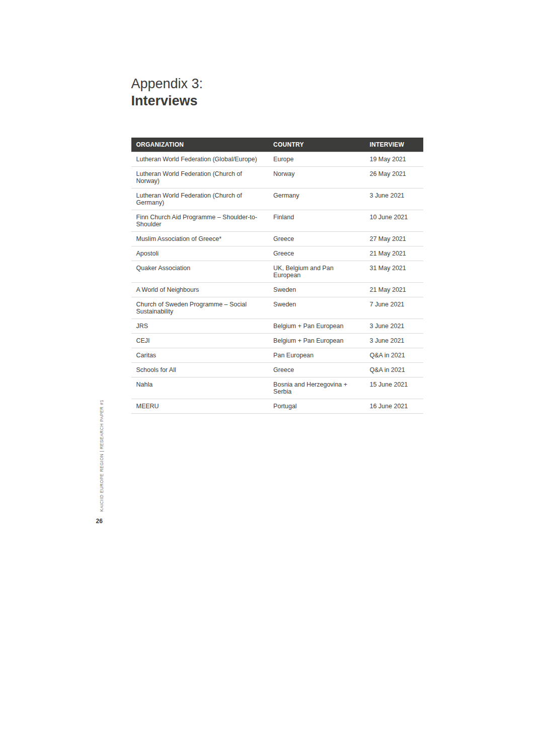Appendix 3:Interviews
| ORGANIZATION | COUNTRY | INTERVIEW |
| --- | --- | --- |
| Lutheran World Federation (Global/Europe) | Europe | 19 May 2021 |
| Lutheran World Federation (Church of Norway) | Norway | 26 May 2021 |
| Lutheran World Federation (Church of Germany) | Germany | 3 June 2021 |
| Finn Church Aid Programme – Shoulder-to-Shoulder | Finland | 10 June 2021 |
| Muslim Association of Greece* | Greece | 27 May 2021 |
| Apostoli | Greece | 21 May 2021 |
| Quaker Association | UK, Belgium and Pan European | 31 May 2021 |
| A World of Neighbours | Sweden | 21 May 2021 |
| Church of Sweden Programme – Social Sustainability | Sweden | 7 June 2021 |
| JRS | Belgium + Pan European | 3 June 2021 |
| CEJI | Belgium + Pan European | 3 June 2021 |
| Caritas | Pan European | Q&A in 2021 |
| Schools for All | Greece | Q&A in 2021 |
| Nahla | Bosnia and Herzegovina + Serbia | 15 June 2021 |
| MEERU | Portugal | 16 June 2021 |
KAICIID EUROPE REGION | RESEARCH PAPER #1
26